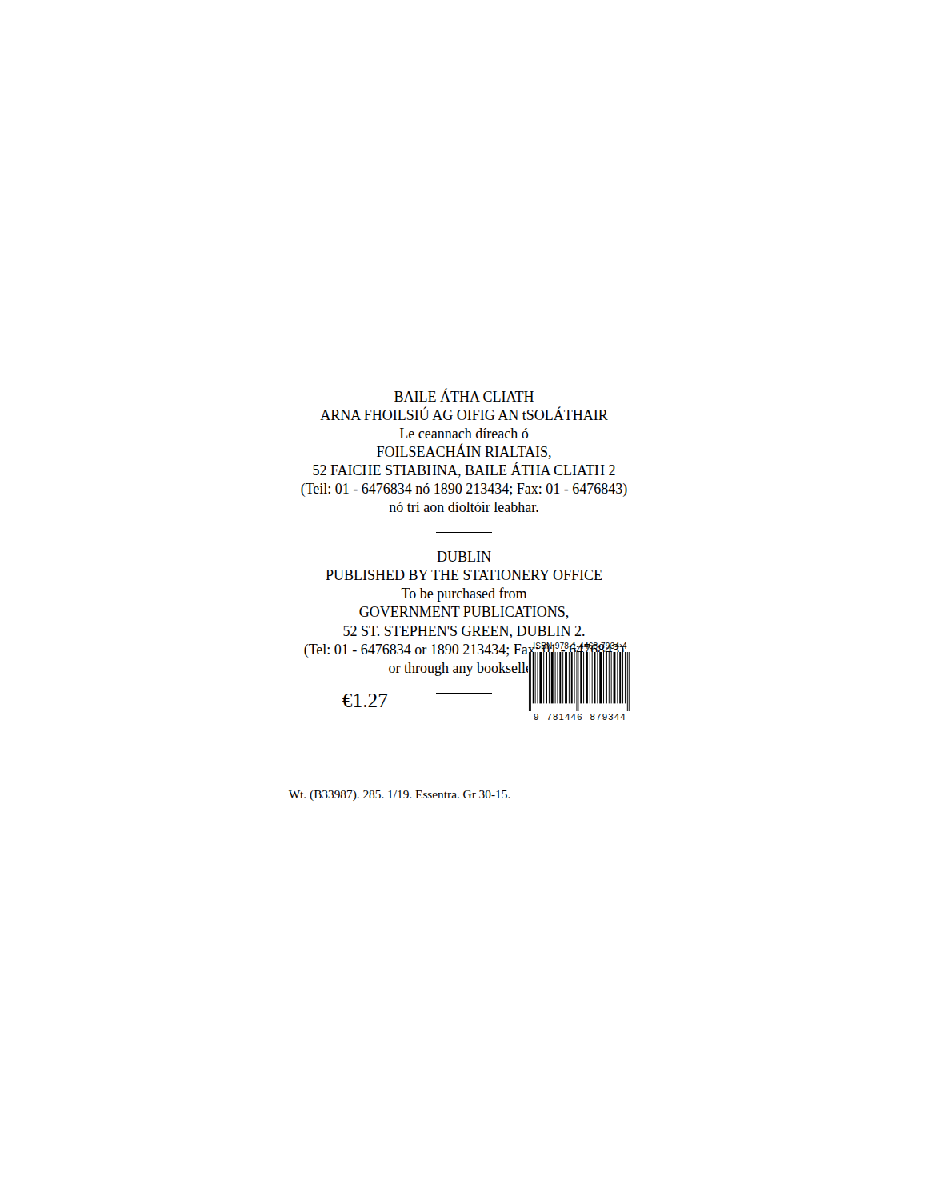BAILE ÁTHA CLIATH ARNA FHOILSIÚ AG OIFIG AN tSOLÁTHAIR Le ceannach díreach ó FOILSEACHÁIN RIALTAIS, 52 FAICHE STIABHNA, BAILE ÁTHA CLIATH 2 (Teil: 01 - 6476834 nó 1890 213434; Fax: 01 - 6476843) nó trí aon díoltóir leabhar.
DUBLIN PUBLISHED BY THE STATIONERY OFFICE To be purchased from GOVERNMENT PUBLICATIONS, 52 ST. STEPHEN'S GREEN, DUBLIN 2. (Tel: 01 - 6476834 or 1890 213434; Fax: 01 - 6476843) or through any bookseller.
€1.27
ISBN 978-1-4468-7934-4
9 781446 879344
Wt. (B33987). 285. 1/19. Essentra. Gr 30-15.